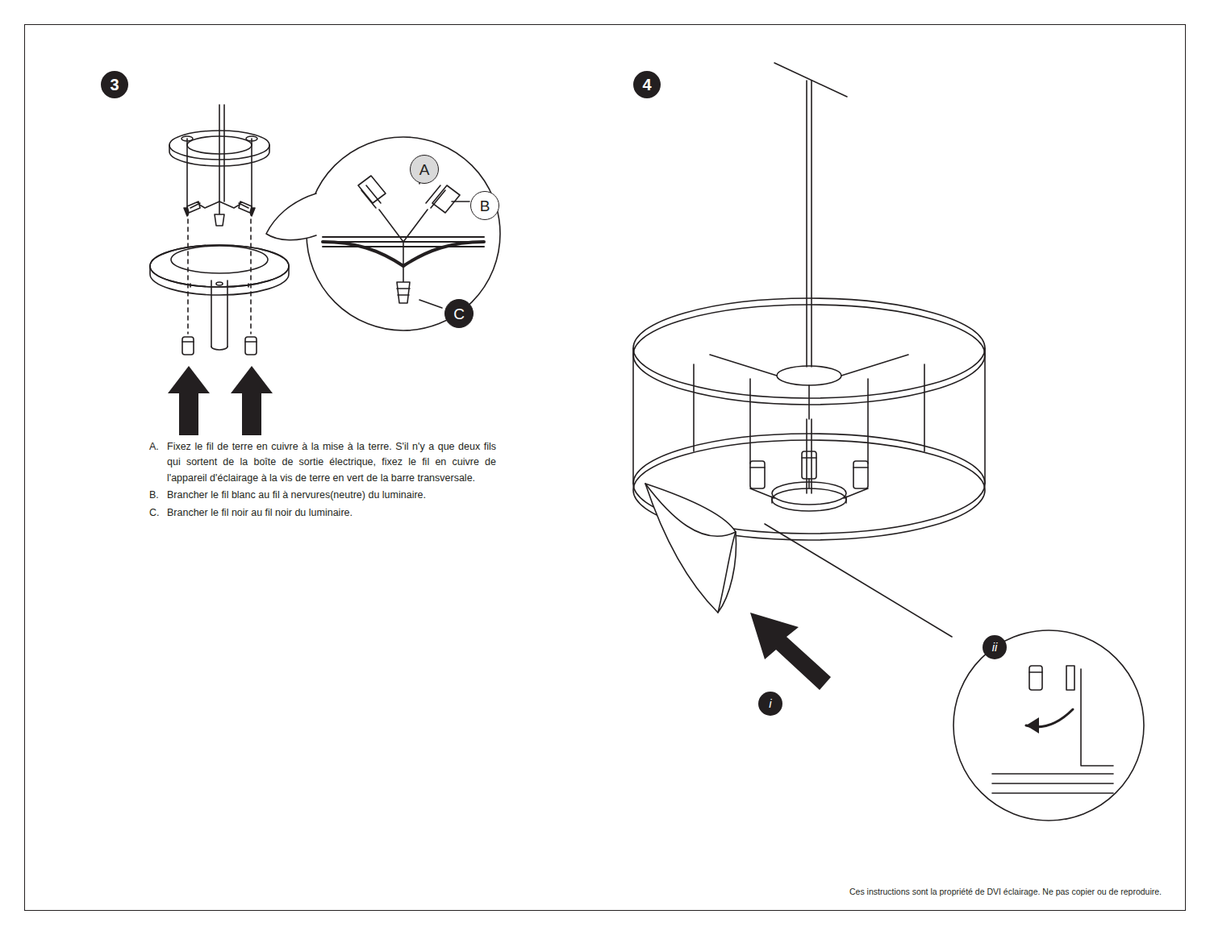3
4
A
B
C
i
ii
A. Fixez le fil de terre en cuivre à la mise à la terre. S'il n'y a que deux fils qui sortent de la boîte de sortie électrique, fixez le fil en cuivre de l'appareil d'éclairage à la vis de terre en vert de la barre transversale.
B. Brancher le fil blanc au fil à nervures(neutre) du luminaire.
C. Brancher le fil noir au fil noir du luminaire.
Ces instructions sont la propriété de DVI éclairage. Ne pas copier ou de reproduire.